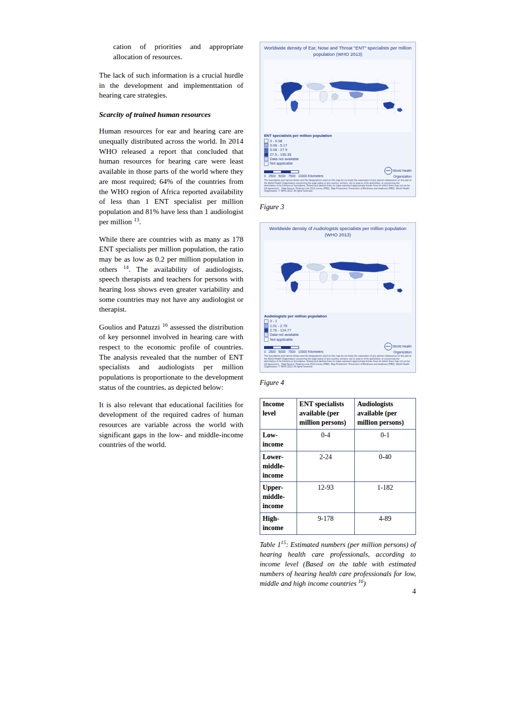cation of priorities and appropriate allocation of resources.
The lack of such information is a crucial hurdle in the development and implementtation of hearing care strategies.
Scarcity of trained human resources
Human resources for ear and hearing care are unequally distributed across the world. In 2014 WHO released a report that concluded that human resources for hearing care were least available in those parts of the world where they are most required; 64% of the countries from the WHO region of Africa reported availability of less than 1 ENT specialist per million population and 81% have less than 1 audiologist per million 13.
While there are countries with as many as 178 ENT specialists per million population, the ratio may be as low as 0.2 per million population in others 14. The availability of audiologists, speech therapists and teachers for persons with hearing loss shows even greater variability and some countries may not have any audiologist or therapist.
Goulios and Patuzzi 16 assessed the distribution of key personnel involved in hearing care with respect to the economic profile of countries. The analysis revealed that the number of ENT specialists and audiologists per million populations is proportionate to the development status of the countries, as depicted below:
It is also relevant that educational facilities for development of the required cadres of human resources are variable across the world with significant gaps in the low- and middle-income countries of the world.
Worldwide density of Ear, Nose and Throat "ENT" specialists per million population (WHO 2013)
ENT specialists per million population
0 - 0.08
0.08 - 5.17
5.08 - 27.9
27.5 - 155.35
Data not available
Not applicable
0 2500 5000 7500 10000 Kilometers
World Health
Organization
The boundaries and names shown and the designations used on this map do not imply the expression of any opinion whatsoever on the part of the World Health Organization concerning the legal status of any country, territory, city or area or of its authorities, or concerning the delimitation of its frontiers or boundaries. Dotted and dashed lines on maps represent approximate border lines for which there may not yet be full agreement. Data Source: Hearing Loss 2013 survey (PBD) Map Production: Prevention of Blindness and deafness (PBD) World Health Organization © WHO 2013. All rights reserved.
Figure 3
Worldwide density of Audiologists specialists per million population (WHO 2013)
Audiologists per million population
0 - 1
1.01 - 2.75
2.76 - 124.77
Data not available
Not applicable
0 2500 5000 7500 10000 Kilometers
World Health
Organization
The boundaries and names shown and the designations used on this map do not imply the expression of any opinion whatsoever on the part of the World Health Organization concerning the legal status of any country, territory, city or area or of its authorities, or concerning the delimitation of its frontiers or boundaries. Dotted and dashed lines on maps represent approximate border lines for which there may not yet be full agreement. Data Source: Hearing Loss 2013 survey (PBD) Map Production: Prevention of Blindness and deafness (PBD) World Health Organization © WHO 2013. All rights reserved.
Figure 4
| Income level | ENT specialists available (per million persons) | Audiologists available (per million persons) |
| --- | --- | --- |
| Low-income | 0-4 | 0-1 |
| Lower-middle-income | 2-24 | 0-40 |
| Upper-middle-income | 12-93 | 1-182 |
| High-income | 9-178 | 4-89 |
Table 115: Estimated numbers (per million persons) of hearing health care professionals, according to income level (Based on the table with estimated numbers of hearing health care professionals for low, middle and high income countries 16)
4